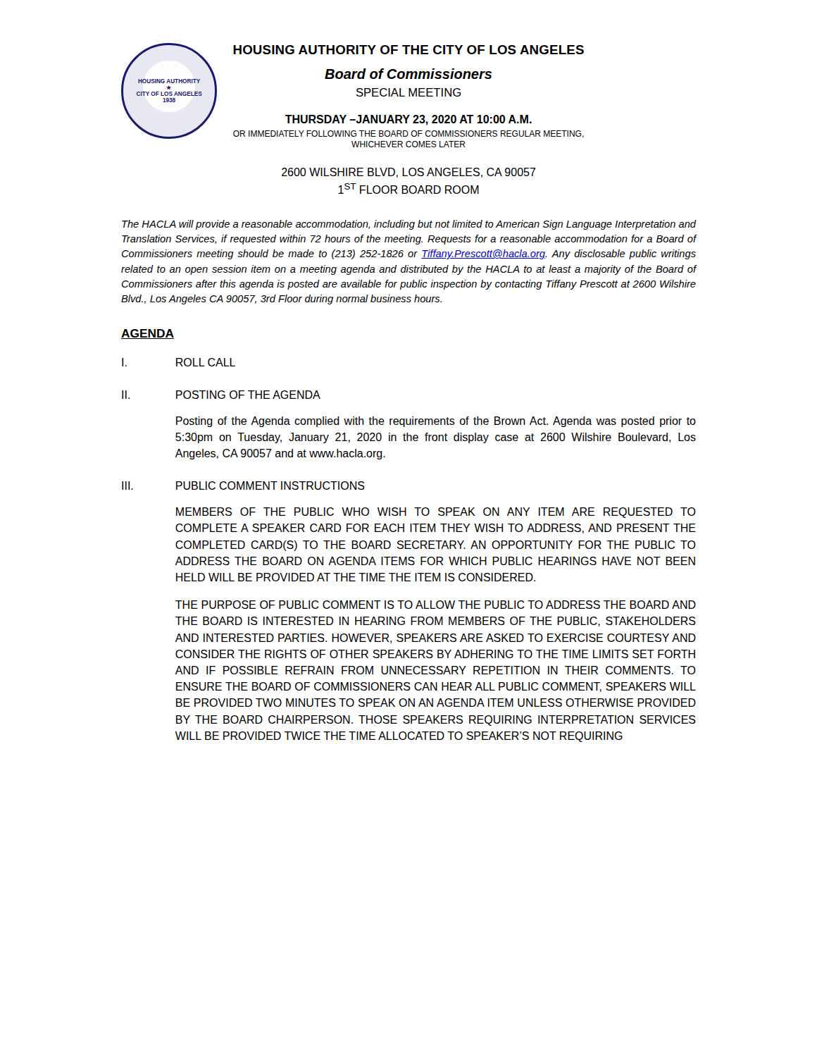HOUSING AUTHORITY
★
CITY OF LOS ANGELES
1938
HOUSING AUTHORITY OF THE CITY OF LOS ANGELES
Board of Commissioners
SPECIAL MEETING
THURSDAY –JANUARY 23, 2020 AT 10:00 A.M.
OR IMMEDIATELY FOLLOWING THE BOARD OF COMMISSIONERS REGULAR MEETING,
WHICHEVER COMES LATER
2600 WILSHIRE BLVD, LOS ANGELES, CA 90057
1ST FLOOR BOARD ROOM
The HACLA will provide a reasonable accommodation, including but not limited to American Sign Language Interpretation and Translation Services, if requested within 72 hours of the meeting. Requests for a reasonable accommodation for a Board of Commissioners meeting should be made to (213) 252-1826 or Tiffany.Prescott@hacla.org. Any disclosable public writings related to an open session item on a meeting agenda and distributed by the HACLA to at least a majority of the Board of Commissioners after this agenda is posted are available for public inspection by contacting Tiffany Prescott at 2600 Wilshire Blvd., Los Angeles CA 90057, 3rd Floor during normal business hours.
AGENDA
I. ROLL CALL
II. POSTING OF THE AGENDA
Posting of the Agenda complied with the requirements of the Brown Act. Agenda was posted prior to 5:30pm on Tuesday, January 21, 2020 in the front display case at 2600 Wilshire Boulevard, Los Angeles, CA 90057 and at www.hacla.org.
III. PUBLIC COMMENT INSTRUCTIONS
MEMBERS OF THE PUBLIC WHO WISH TO SPEAK ON ANY ITEM ARE REQUESTED TO COMPLETE A SPEAKER CARD FOR EACH ITEM THEY WISH TO ADDRESS, AND PRESENT THE COMPLETED CARD(S) TO THE BOARD SECRETARY. AN OPPORTUNITY FOR THE PUBLIC TO ADDRESS THE BOARD ON AGENDA ITEMS FOR WHICH PUBLIC HEARINGS HAVE NOT BEEN HELD WILL BE PROVIDED AT THE TIME THE ITEM IS CONSIDERED.
THE PURPOSE OF PUBLIC COMMENT IS TO ALLOW THE PUBLIC TO ADDRESS THE BOARD AND THE BOARD IS INTERESTED IN HEARING FROM MEMBERS OF THE PUBLIC, STAKEHOLDERS AND INTERESTED PARTIES. HOWEVER, SPEAKERS ARE ASKED TO EXERCISE COURTESY AND CONSIDER THE RIGHTS OF OTHER SPEAKERS BY ADHERING TO THE TIME LIMITS SET FORTH AND IF POSSIBLE REFRAIN FROM UNNECESSARY REPETITION IN THEIR COMMENTS. TO ENSURE THE BOARD OF COMMISSIONERS CAN HEAR ALL PUBLIC COMMENT, SPEAKERS WILL BE PROVIDED TWO MINUTES TO SPEAK ON AN AGENDA ITEM UNLESS OTHERWISE PROVIDED BY THE BOARD CHAIRPERSON. THOSE SPEAKERS REQUIRING INTERPRETATION SERVICES WILL BE PROVIDED TWICE THE TIME ALLOCATED TO SPEAKER’S NOT REQUIRING